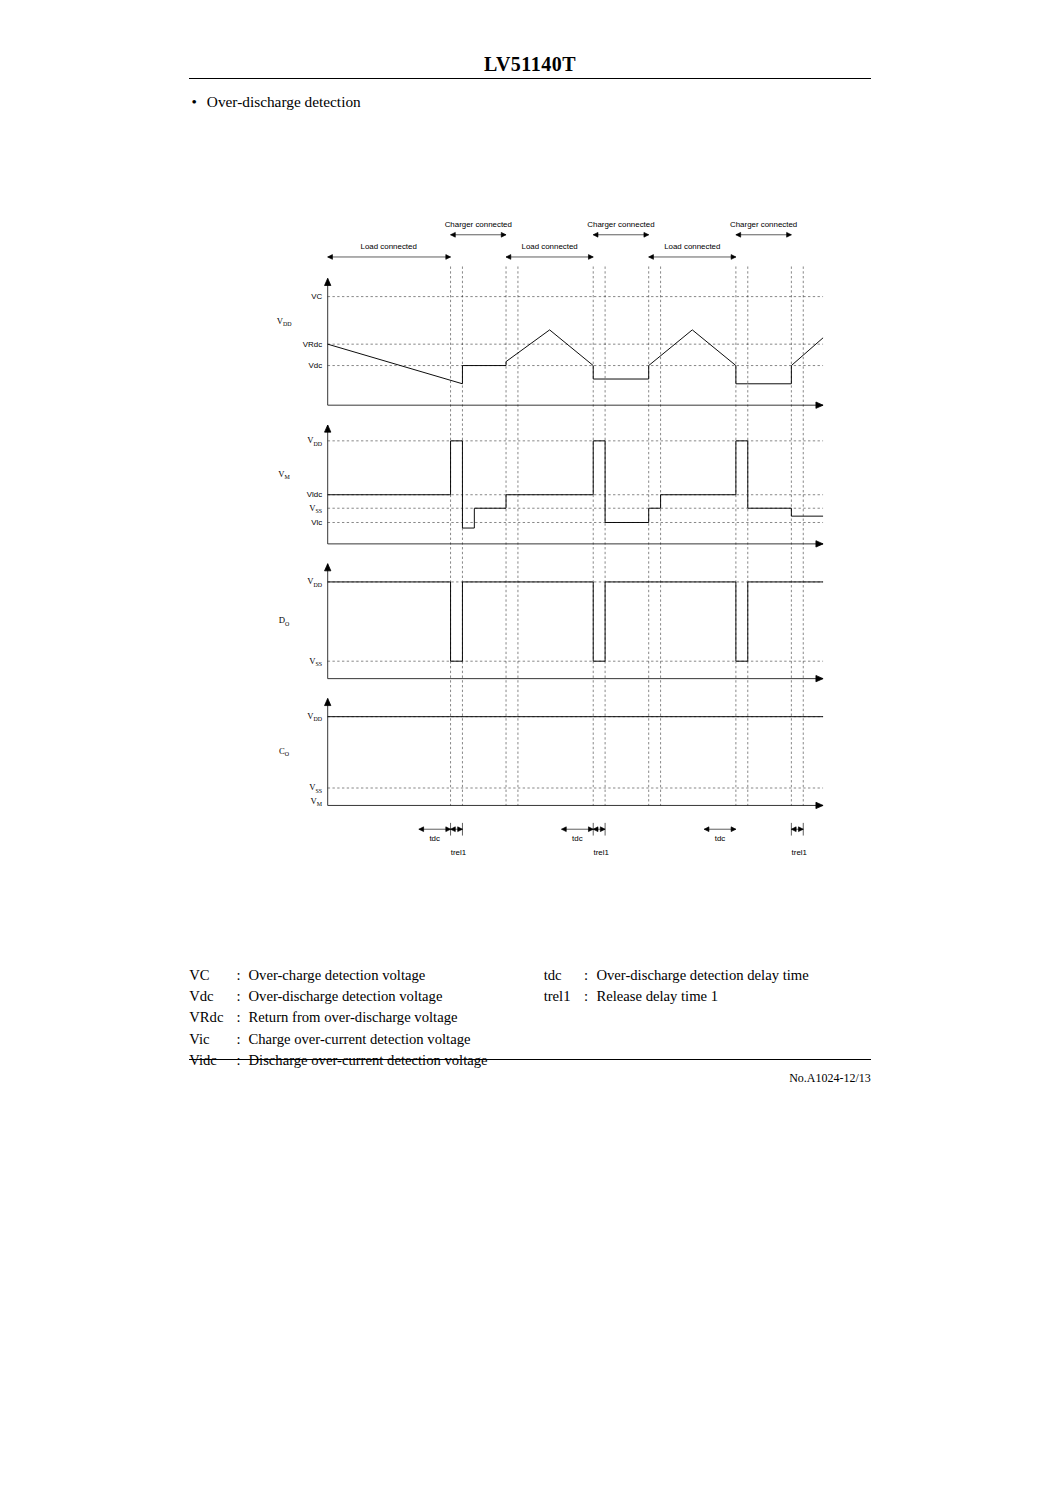LV51140T
Over-discharge detection
Charger connected Charger connected Charger connected Load connected Load connected Load connected VC VRdc Vdc VDD VDD Vldc VSS Vlc VM VDD VSS DO VDD VSS VM CO tdc trel1 tdc trel1 tdc trel1
| / VC / : / Over-charge detection voltage / / Vdc / : / Over-discharge detection voltage / / VRdc / : / Return from over-discharge voltage / / Vic / : / Charge over-current detection voltage / / Vidc / : / Discharge over-current detection voltage / | / tdc / : / Over-discharge detection delay time / / trel1 / : / Release delay time 1 / |
No.A1024-12/13